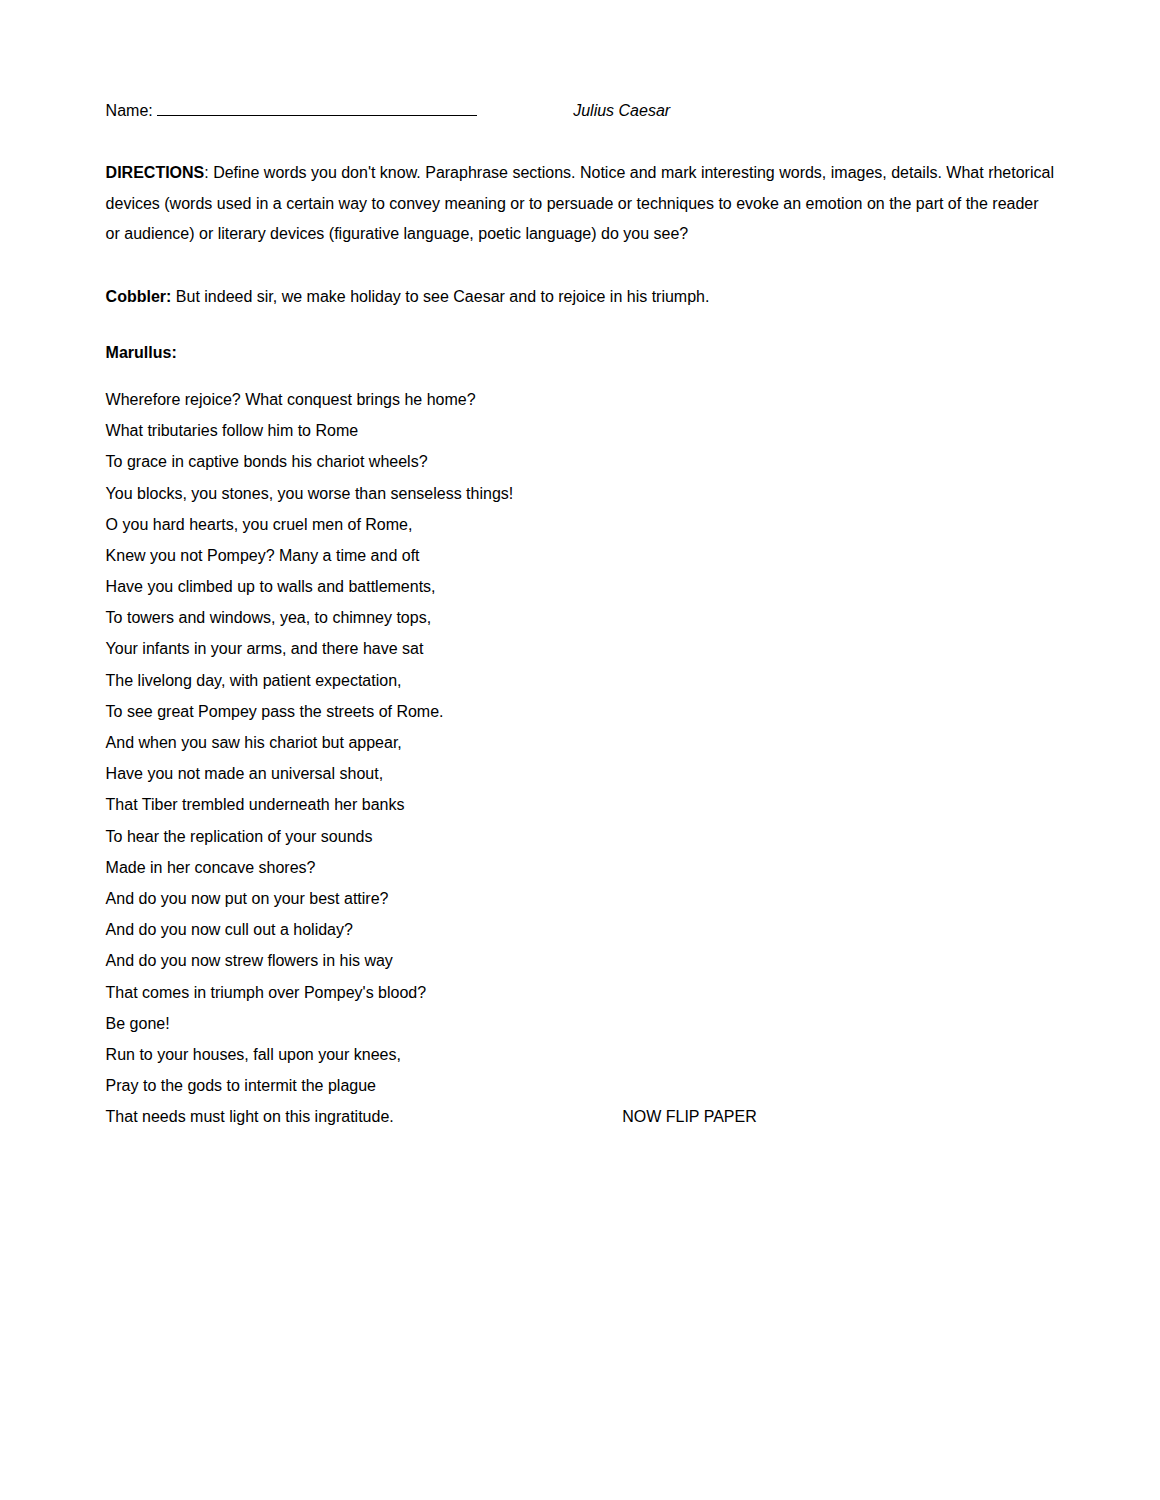Name:
Julius Caesar
DIRECTIONS: Define words you don't know. Paraphrase sections. Notice and mark interesting words, images, details. What rhetorical devices (words used in a certain way to convey meaning or to persuade or techniques to evoke an emotion on the part of the reader or audience) or literary devices (figurative language, poetic language) do you see?
Cobbler: But indeed sir, we make holiday to see Caesar and to rejoice in his triumph.
Marullus:
Wherefore rejoice? What conquest brings he home?
What tributaries follow him to Rome
To grace in captive bonds his chariot wheels?
You blocks, you stones, you worse than senseless things!
O you hard hearts, you cruel men of Rome,
Knew you not Pompey? Many a time and oft
Have you climbed up to walls and battlements,
To towers and windows, yea, to chimney tops,
Your infants in your arms, and there have sat
The livelong day, with patient expectation,
To see great Pompey pass the streets of Rome.
And when you saw his chariot but appear,
Have you not made an universal shout,
That Tiber trembled underneath her banks
To hear the replication of your sounds
Made in her concave shores?
And do you now put on your best attire?
And do you now cull out a holiday?
And do you now strew flowers in his way
That comes in triumph over Pompey's blood?
Be gone!
Run to your houses, fall upon your knees,
Pray to the gods to intermit the plague
That needs must light on this ingratitude. NOW FLIP PAPER